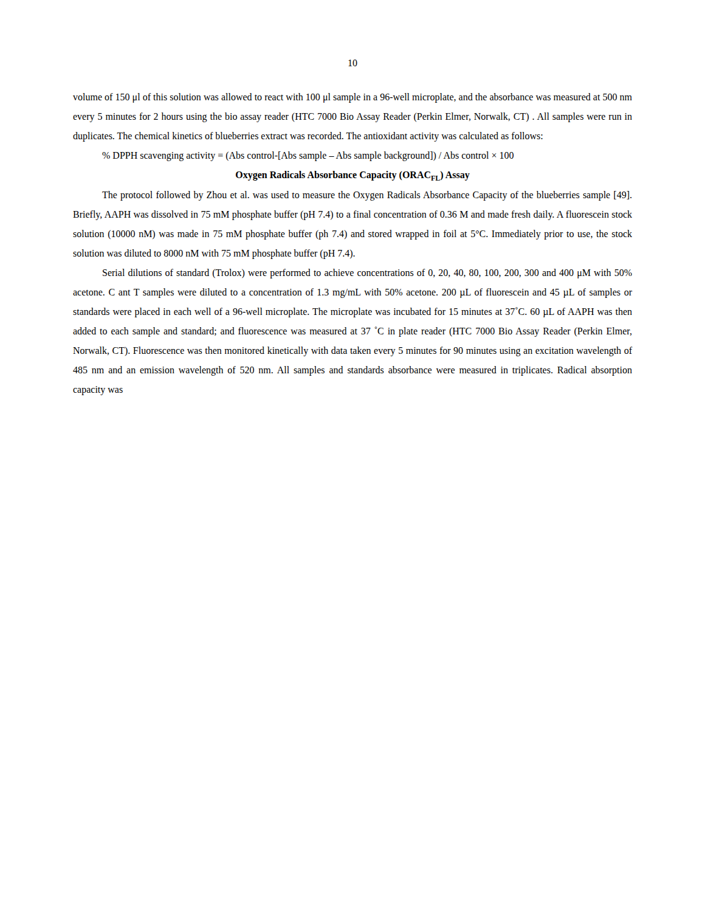10
volume of 150 μl of this solution was allowed to react with 100 μl sample in a 96-well microplate, and the absorbance was measured at 500 nm every 5 minutes for 2 hours using the bio assay reader (HTC 7000 Bio Assay Reader (Perkin Elmer, Norwalk, CT) . All samples were run in duplicates. The chemical kinetics of blueberries extract was recorded. The antioxidant activity was calculated as follows:
% DPPH scavenging activity = (Abs control-[Abs sample – Abs sample background]) / Abs control × 100
Oxygen Radicals Absorbance Capacity (ORACFL) Assay
The protocol followed by Zhou et al. was used to measure the Oxygen Radicals Absorbance Capacity of the blueberries sample [49]. Briefly, AAPH was dissolved in 75 mM phosphate buffer (pH 7.4) to a final concentration of 0.36 M and made fresh daily. A fluorescein stock solution (10000 nM) was made in 75 mM phosphate buffer (ph 7.4) and stored wrapped in foil at 5°C. Immediately prior to use, the stock solution was diluted to 8000 nM with 75 mM phosphate buffer (pH 7.4).
Serial dilutions of standard (Trolox) were performed to achieve concentrations of 0, 20, 40, 80, 100, 200, 300 and 400 μM with 50% acetone. C ant T samples were diluted to a concentration of 1.3 mg/mL with 50% acetone. 200 µL of fluorescein and 45 µL of samples or standards were placed in each well of a 96-well microplate. The microplate was incubated for 15 minutes at 37˚C. 60 µL of AAPH was then added to each sample and standard; and fluorescence was measured at 37 ˚C in plate reader (HTC 7000 Bio Assay Reader (Perkin Elmer, Norwalk, CT). Fluorescence was then monitored kinetically with data taken every 5 minutes for 90 minutes using an excitation wavelength of 485 nm and an emission wavelength of 520 nm. All samples and standards absorbance were measured in triplicates. Radical absorption capacity was